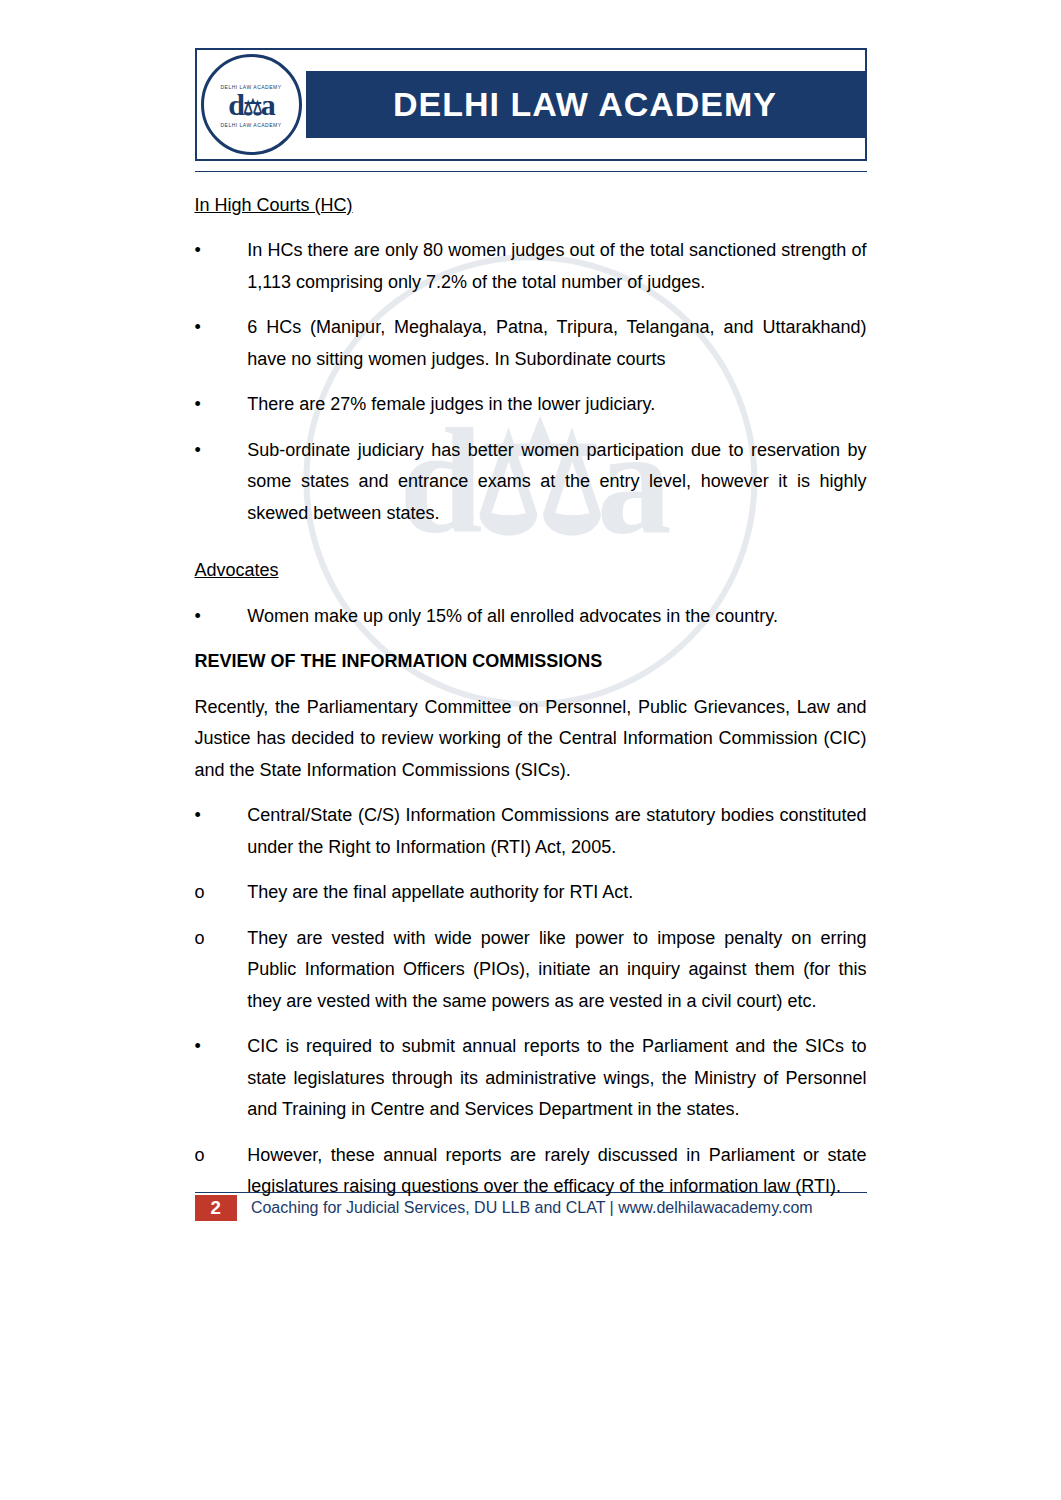DELHI LAW ACADEMY
d⚖a
DELHI LAW ACADEMY
DELHI LAW ACADEMY
d⚖a
In High Courts (HC)
•
In HCs there are only 80 women judges out of the total sanctioned strength of 1,113 comprising only 7.2% of the total number of judges.
•
6 HCs (Manipur, Meghalaya, Patna, Tripura, Telangana, and Uttarakhand) have no sitting women judges. In Subordinate courts
•
There are 27% female judges in the lower judiciary.
•
Sub-ordinate judiciary has better women participation due to reservation by some states and entrance exams at the entry level, however it is highly skewed between states.
Advocates
•
Women make up only 15% of all enrolled advocates in the country.
REVIEW OF THE INFORMATION COMMISSIONS
Recently, the Parliamentary Committee on Personnel, Public Grievances, Law and Justice has decided to review working of the Central Information Commission (CIC) and the State Information Commissions (SICs).
•
Central/State (C/S) Information Commissions are statutory bodies constituted under the Right to Information (RTI) Act, 2005.
o
They are the final appellate authority for RTI Act.
o
They are vested with wide power like power to impose penalty on erring Public Information Officers (PIOs), initiate an inquiry against them (for this they are vested with the same powers as are vested in a civil court) etc.
•
CIC is required to submit annual reports to the Parliament and the SICs to state legislatures through its administrative wings, the Ministry of Personnel and Training in Centre and Services Department in the states.
o
However, these annual reports are rarely discussed in Parliament or state legislatures raising questions over the efficacy of the information law (RTI).
2
Coaching for Judicial Services, DU LLB and CLAT | www.delhilawacademy.com